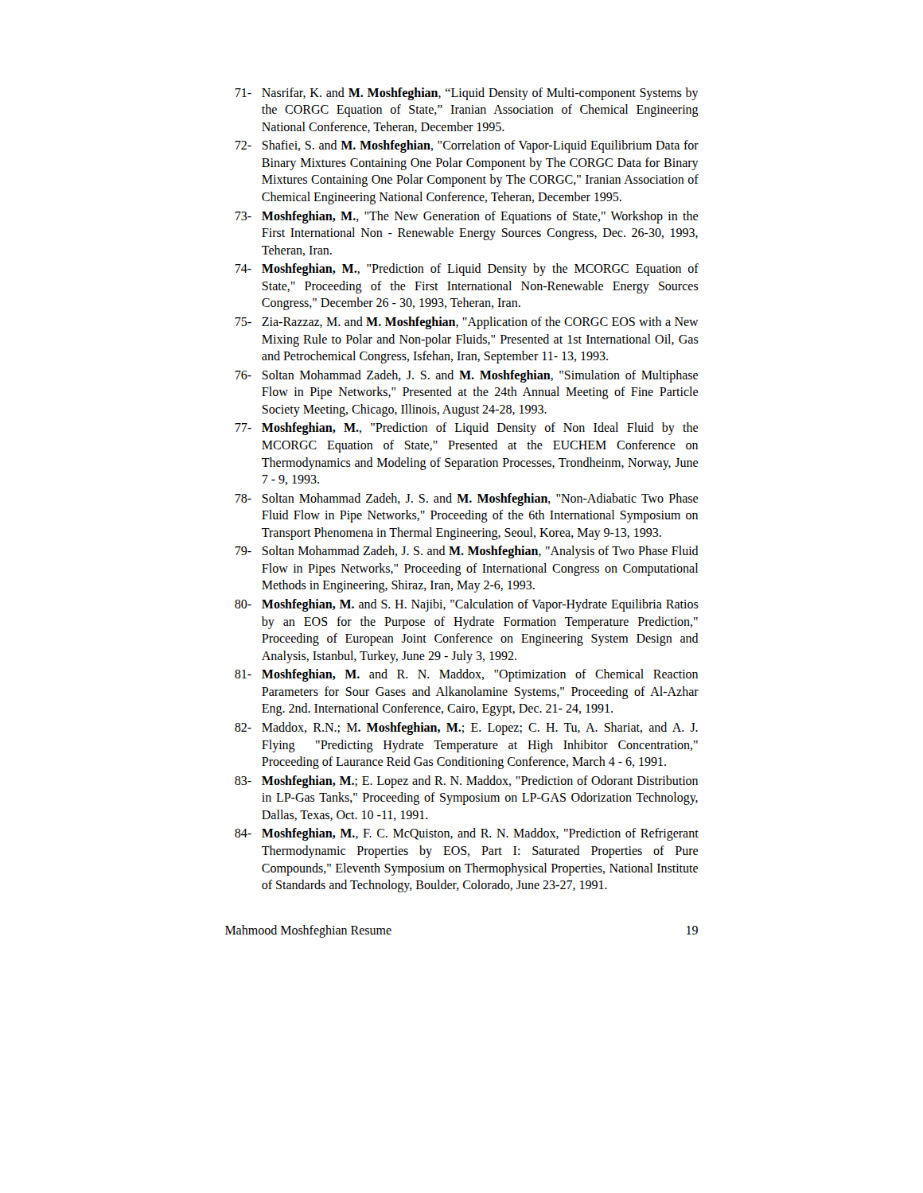71-Nasrifar, K. and M. Moshfeghian, “Liquid Density of Multi-component Systems by the CORGC Equation of State,” Iranian Association of Chemical Engineering National Conference, Teheran, December 1995.
72-Shafiei, S. and M. Moshfeghian, "Correlation of Vapor-Liquid Equilibrium Data for Binary Mixtures Containing One Polar Component by The CORGC Data for Binary Mixtures Containing One Polar Component by The CORGC," Iranian Association of Chemical Engineering National Conference, Teheran, December 1995.
73-Moshfeghian, M., "The New Generation of Equations of State," Workshop in the First International Non - Renewable Energy Sources Congress, Dec. 26-30, 1993, Teheran, Iran.
74-Moshfeghian, M., "Prediction of Liquid Density by the MCORGC Equation of State," Proceeding of the First International Non-Renewable Energy Sources Congress," December 26 - 30, 1993, Teheran, Iran.
75-Zia-Razzaz, M. and M. Moshfeghian, "Application of the CORGC EOS with a New Mixing Rule to Polar and Non-polar Fluids," Presented at 1st International Oil, Gas and Petrochemical Congress, Isfehan, Iran, September 11- 13, 1993.
76-Soltan Mohammad Zadeh, J. S. and M. Moshfeghian, "Simulation of Multiphase Flow in Pipe Networks," Presented at the 24th Annual Meeting of Fine Particle Society Meeting, Chicago, Illinois, August 24-28, 1993.
77-Moshfeghian, M., "Prediction of Liquid Density of Non Ideal Fluid by the MCORGC Equation of State," Presented at the EUCHEM Conference on Thermodynamics and Modeling of Separation Processes, Trondheinm, Norway, June 7 - 9, 1993.
78-Soltan Mohammad Zadeh, J. S. and M. Moshfeghian, "Non-Adiabatic Two Phase Fluid Flow in Pipe Networks," Proceeding of the 6th International Symposium on Transport Phenomena in Thermal Engineering, Seoul, Korea, May 9-13, 1993.
79-Soltan Mohammad Zadeh, J. S. and M. Moshfeghian, "Analysis of Two Phase Fluid Flow in Pipes Networks," Proceeding of International Congress on Computational Methods in Engineering, Shiraz, Iran, May 2-6, 1993.
80-Moshfeghian, M. and S. H. Najibi, "Calculation of Vapor-Hydrate Equilibria Ratios by an EOS for the Purpose of Hydrate Formation Temperature Prediction," Proceeding of European Joint Conference on Engineering System Design and Analysis, Istanbul, Turkey, June 29 - July 3, 1992.
81-Moshfeghian, M. and R. N. Maddox, "Optimization of Chemical Reaction Parameters for Sour Gases and Alkanolamine Systems," Proceeding of Al-Azhar Eng. 2nd. International Conference, Cairo, Egypt, Dec. 21- 24, 1991.
82-Maddox, R.N.; M. Moshfeghian, M.; E. Lopez; C. H. Tu, A. Shariat, and A. J. Flying "Predicting Hydrate Temperature at High Inhibitor Concentration," Proceeding of Laurance Reid Gas Conditioning Conference, March 4 - 6, 1991.
83-Moshfeghian, M.; E. Lopez and R. N. Maddox, "Prediction of Odorant Distribution in LP-Gas Tanks," Proceeding of Symposium on LP-GAS Odorization Technology, Dallas, Texas, Oct. 10 -11, 1991.
84-Moshfeghian, M., F. C. McQuiston, and R. N. Maddox, "Prediction of Refrigerant Thermodynamic Properties by EOS, Part I: Saturated Properties of Pure Compounds," Eleventh Symposium on Thermophysical Properties, National Institute of Standards and Technology, Boulder, Colorado, June 23-27, 1991.
Mahmood Moshfeghian Resume
19